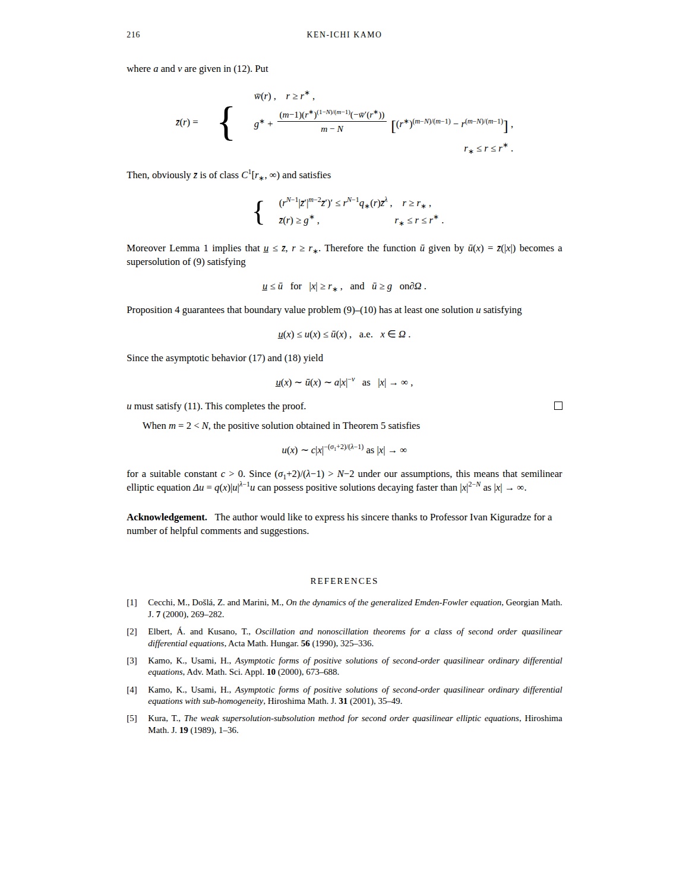216 Ken-ichi Kamo 216
where a and ν are given in (12). Put
| z̄ ( r ) = | { | w̄ ( r ) , r ≥ r ∗ , g ∗ + ( m −1)( r ∗ ) (1− N )/( m −1) (− w̄ ′( r ∗ )) m − N [ ( r ∗ ) ( m − N )/( m −1) − r ( m − N )/( m −1) ] , r ∗ ≤ r ≤ r ∗ . |
Then, obviously z̄ is of class C1[r∗, ∞) and satisfies
| { | ( r N −1 / z̄ ′/ m −2 z̄ ′)′ ≤ r N −1 q ∗ ( r ) z̄ λ , r ≥ r ∗ , z̄ ( r ) ≥ g ∗ , r ∗ ≤ r ≤ r ∗ . |
Moreover Lemma 1 implies that u̲ ≤ z̄, r ≥ r∗. Therefore the function ū given by ū(x) = z̄(|x|) becomes a supersolution of (9) satisfying
u̲ ≤ ū for |x| ≥ r∗ , and ū ≥ g on∂Ω .
Proposition 4 guarantees that boundary value problem (9)–(10) has at least one solution u satisfying
u̲(x) ≤ u(x) ≤ ū(x) , a.e. x ∈ Ω .
Since the asymptotic behavior (17) and (18) yield
u̲(x) ∼ ū(x) ∼ a|x|−ν as |x| → ∞ ,
u must satisfy (11). This completes the proof.
When m = 2 < N, the positive solution obtained in Theorem 5 satisfies
u(x) ∼ c|x|−(σ1+2)/(λ−1) as |x| → ∞
for a suitable constant c > 0. Since (σ1+2)/(λ−1) > N−2 under our assumptions, this means that semilinear elliptic equation Δu = q(x)|u|λ−1u can possess positive solutions decaying faster than |x|2−N as |x| → ∞.
Acknowledgement.
The author would like to express his sincere thanks to Professor Ivan Kiguradze for a number of helpful comments and suggestions.
References
[1] Cecchi, M., Došlá, Z. and Marini, M., On the dynamics of the generalized Emden-Fowler equation, Georgian Math. J. 7 (2000), 269–282.
[2] Elbert, Á. and Kusano, T., Oscillation and nonoscillation theorems for a class of second order quasilinear differential equations, Acta Math. Hungar. 56 (1990), 325–336.
[3] Kamo, K., Usami, H., Asymptotic forms of positive solutions of second-order quasilinear ordinary differential equations, Adv. Math. Sci. Appl. 10 (2000), 673–688.
[4] Kamo, K., Usami, H., Asymptotic forms of positive solutions of second-order quasilinear ordinary differential equations with sub-homogeneity, Hiroshima Math. J. 31 (2001), 35–49.
[5] Kura, T., The weak supersolution-subsolution method for second order quasilinear elliptic equations, Hiroshima Math. J. 19 (1989), 1–36.